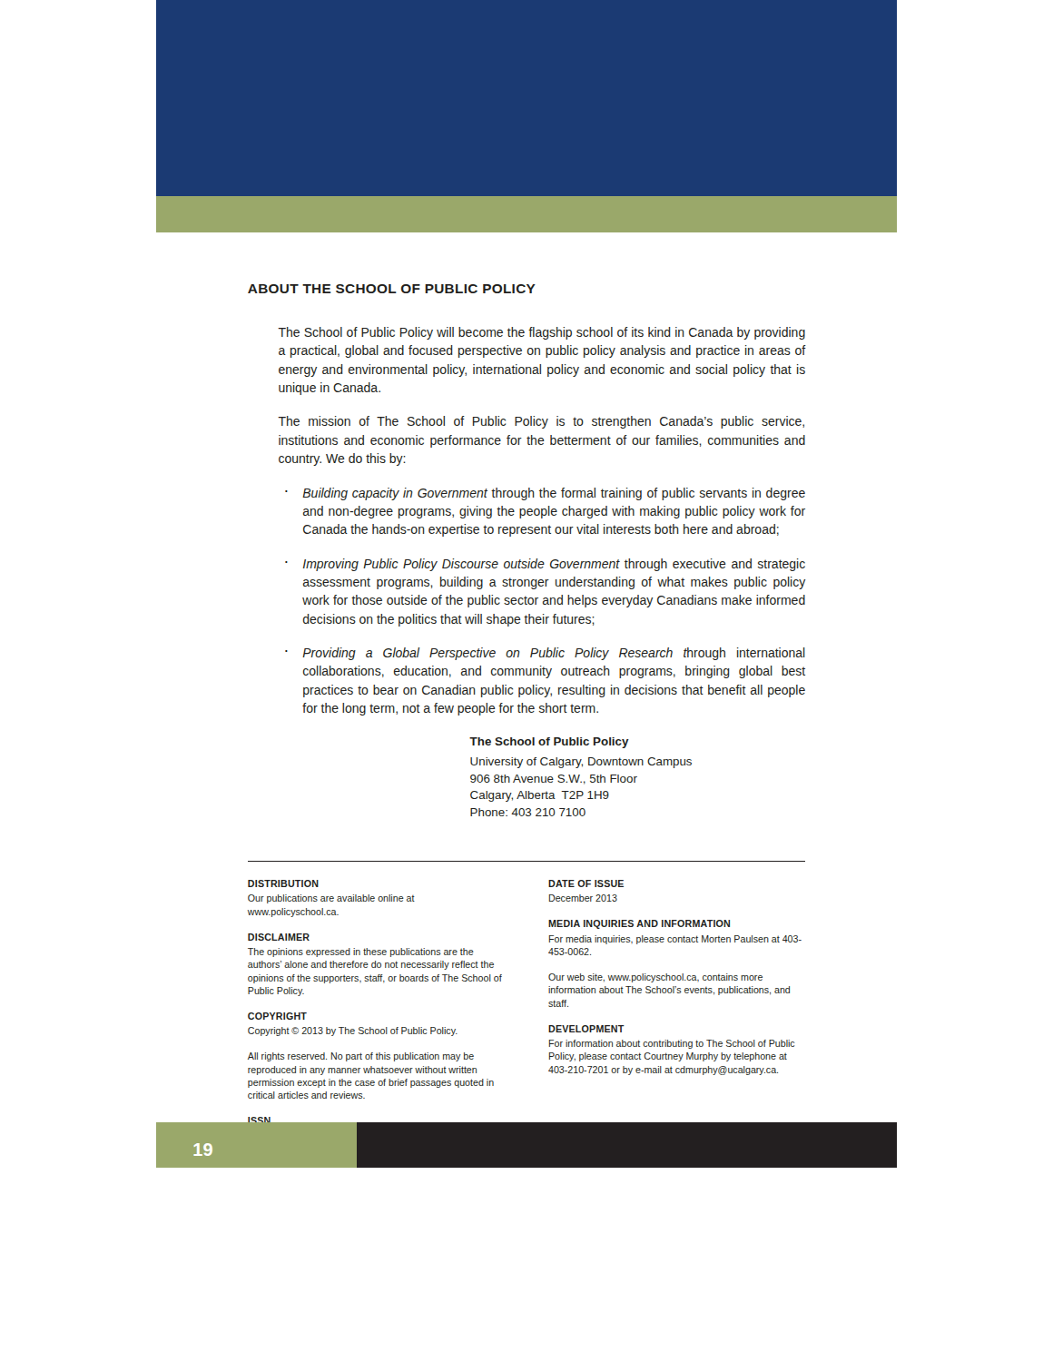ABOUT THE SCHOOL OF PUBLIC POLICY
The School of Public Policy will become the flagship school of its kind in Canada by providing a practical, global and focused perspective on public policy analysis and practice in areas of energy and environmental policy, international policy and economic and social policy that is unique in Canada.
The mission of The School of Public Policy is to strengthen Canada’s public service, institutions and economic performance for the betterment of our families, communities and country. We do this by:
Building capacity in Government through the formal training of public servants in degree and non-degree programs, giving the people charged with making public policy work for Canada the hands-on expertise to represent our vital interests both here and abroad;
Improving Public Policy Discourse outside Government through executive and strategic assessment programs, building a stronger understanding of what makes public policy work for those outside of the public sector and helps everyday Canadians make informed decisions on the politics that will shape their futures;
Providing a Global Perspective on Public Policy Research through international collaborations, education, and community outreach programs, bringing global best practices to bear on Canadian public policy, resulting in decisions that benefit all people for the long term, not a few people for the short term.
The School of Public Policy
University of Calgary, Downtown Campus
906 8th Avenue S.W., 5th Floor
Calgary, Alberta T2P 1H9
Phone: 403 210 7100
Distribution
Our publications are available online at www.policyschool.ca.
Disclaimer
The opinions expressed in these publications are the authors’ alone and therefore do not necessarily reflect the opinions of the supporters, staff, or boards of The School of Public Policy.
Copyright
Copyright © 2013 by The School of Public Policy.
All rights reserved. No part of this publication may be reproduced in any manner whatsoever without written permission except in the case of brief passages quoted in critical articles and reviews.
ISSN
1919-112x SPP Research Papers (Print)
1919-1138 SPP Research Papers (Online)
Date of Issue
December 2013
Media Inquiries and Information
For media inquiries, please contact Morten Paulsen at 403-453-0062.
Our web site, www.policyschool.ca, contains more information about The School’s events, publications, and staff.
Development
For information about contributing to The School of Public Policy, please contact Courtney Murphy by telephone at 403-210-7201 or by e-mail at cdmurphy@ucalgary.ca.
19